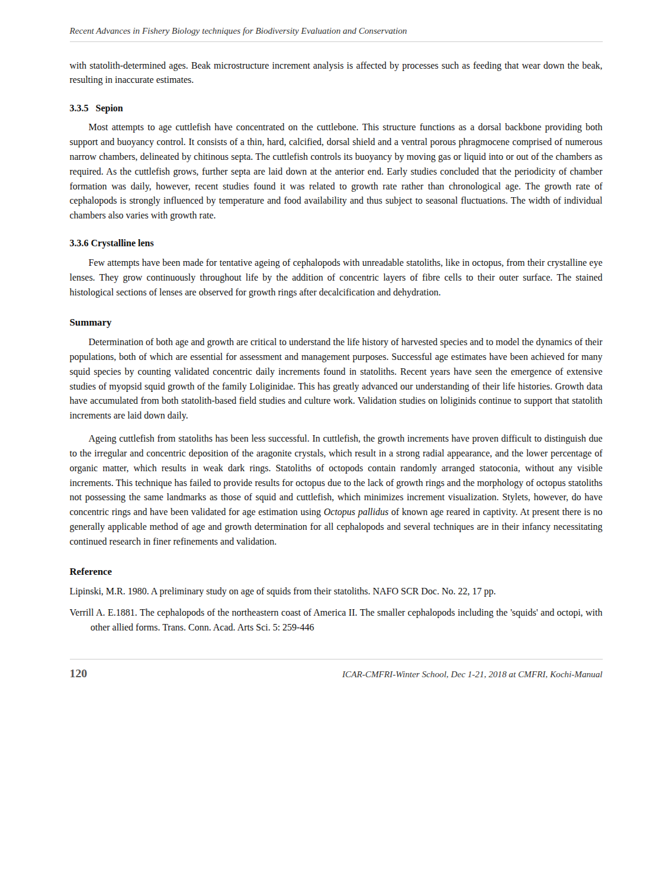Recent Advances in Fishery Biology techniques for Biodiversity Evaluation and Conservation
with statolith-determined ages. Beak microstructure increment analysis is affected by processes such as feeding that wear down the beak, resulting in inaccurate estimates.
3.3.5 Sepion
Most attempts to age cuttlefish have concentrated on the cuttlebone. This structure functions as a dorsal backbone providing both support and buoyancy control. It consists of a thin, hard, calcified, dorsal shield and a ventral porous phragmocene comprised of numerous narrow chambers, delineated by chitinous septa. The cuttlefish controls its buoyancy by moving gas or liquid into or out of the chambers as required. As the cuttlefish grows, further septa are laid down at the anterior end. Early studies concluded that the periodicity of chamber formation was daily, however, recent studies found it was related to growth rate rather than chronological age. The growth rate of cephalopods is strongly influenced by temperature and food availability and thus subject to seasonal fluctuations. The width of individual chambers also varies with growth rate.
3.3.6 Crystalline lens
Few attempts have been made for tentative ageing of cephalopods with unreadable statoliths, like in octopus, from their crystalline eye lenses. They grow continuously throughout life by the addition of concentric layers of fibre cells to their outer surface. The stained histological sections of lenses are observed for growth rings after decalcification and dehydration.
Summary
Determination of both age and growth are critical to understand the life history of harvested species and to model the dynamics of their populations, both of which are essential for assessment and management purposes. Successful age estimates have been achieved for many squid species by counting validated concentric daily increments found in statoliths. Recent years have seen the emergence of extensive studies of myopsid squid growth of the family Loliginidae. This has greatly advanced our understanding of their life histories. Growth data have accumulated from both statolith-based field studies and culture work. Validation studies on loliginids continue to support that statolith increments are laid down daily.
Ageing cuttlefish from statoliths has been less successful. In cuttlefish, the growth increments have proven difficult to distinguish due to the irregular and concentric deposition of the aragonite crystals, which result in a strong radial appearance, and the lower percentage of organic matter, which results in weak dark rings. Statoliths of octopods contain randomly arranged statoconia, without any visible increments. This technique has failed to provide results for octopus due to the lack of growth rings and the morphology of octopus statoliths not possessing the same landmarks as those of squid and cuttlefish, which minimizes increment visualization. Stylets, however, do have concentric rings and have been validated for age estimation using Octopus pallidus of known age reared in captivity. At present there is no generally applicable method of age and growth determination for all cephalopods and several techniques are in their infancy necessitating continued research in finer refinements and validation.
Reference
Lipinski, M.R. 1980. A preliminary study on age of squids from their statoliths. NAFO SCR Doc. No. 22, 17 pp.
Verrill A. E.1881. The cephalopods of the northeastern coast of America II. The smaller cephalopods including the 'squids' and octopi, with other allied forms. Trans. Conn. Acad. Arts Sci. 5: 259-446
120 ICAR-CMFRI-Winter School, Dec 1-21, 2018 at CMFRI, Kochi-Manual